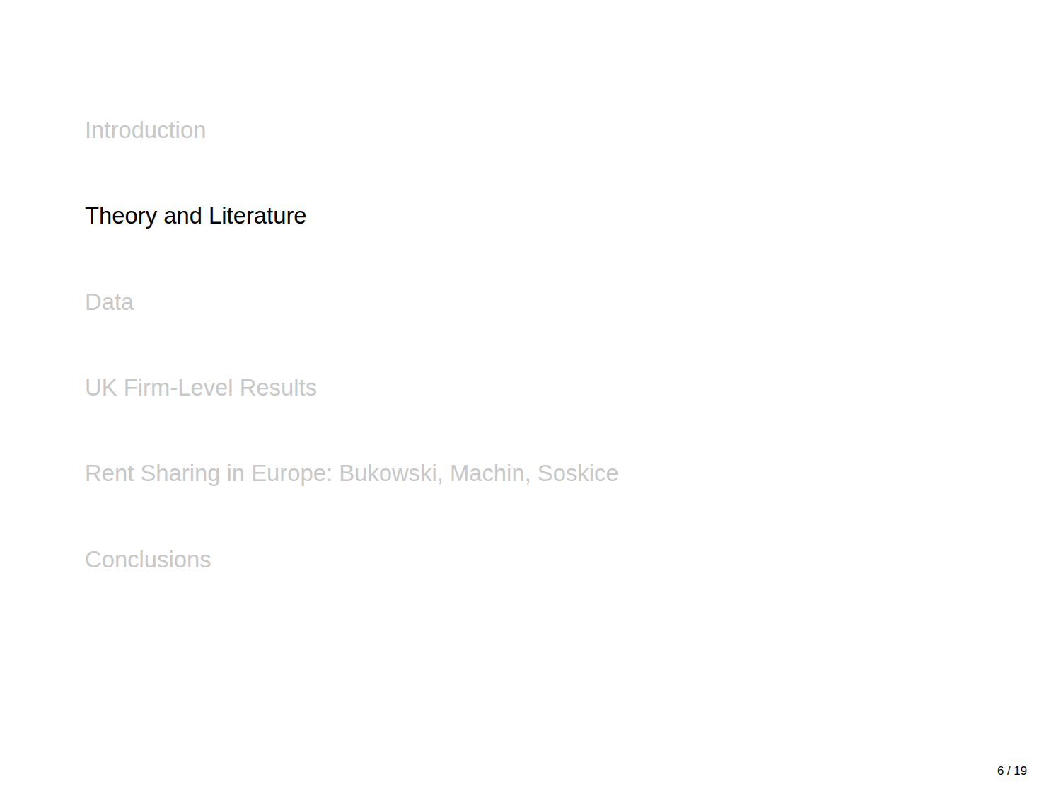Introduction
Theory and Literature
Data
UK Firm-Level Results
Rent Sharing in Europe: Bukowski, Machin, Soskice
Conclusions
6 / 19